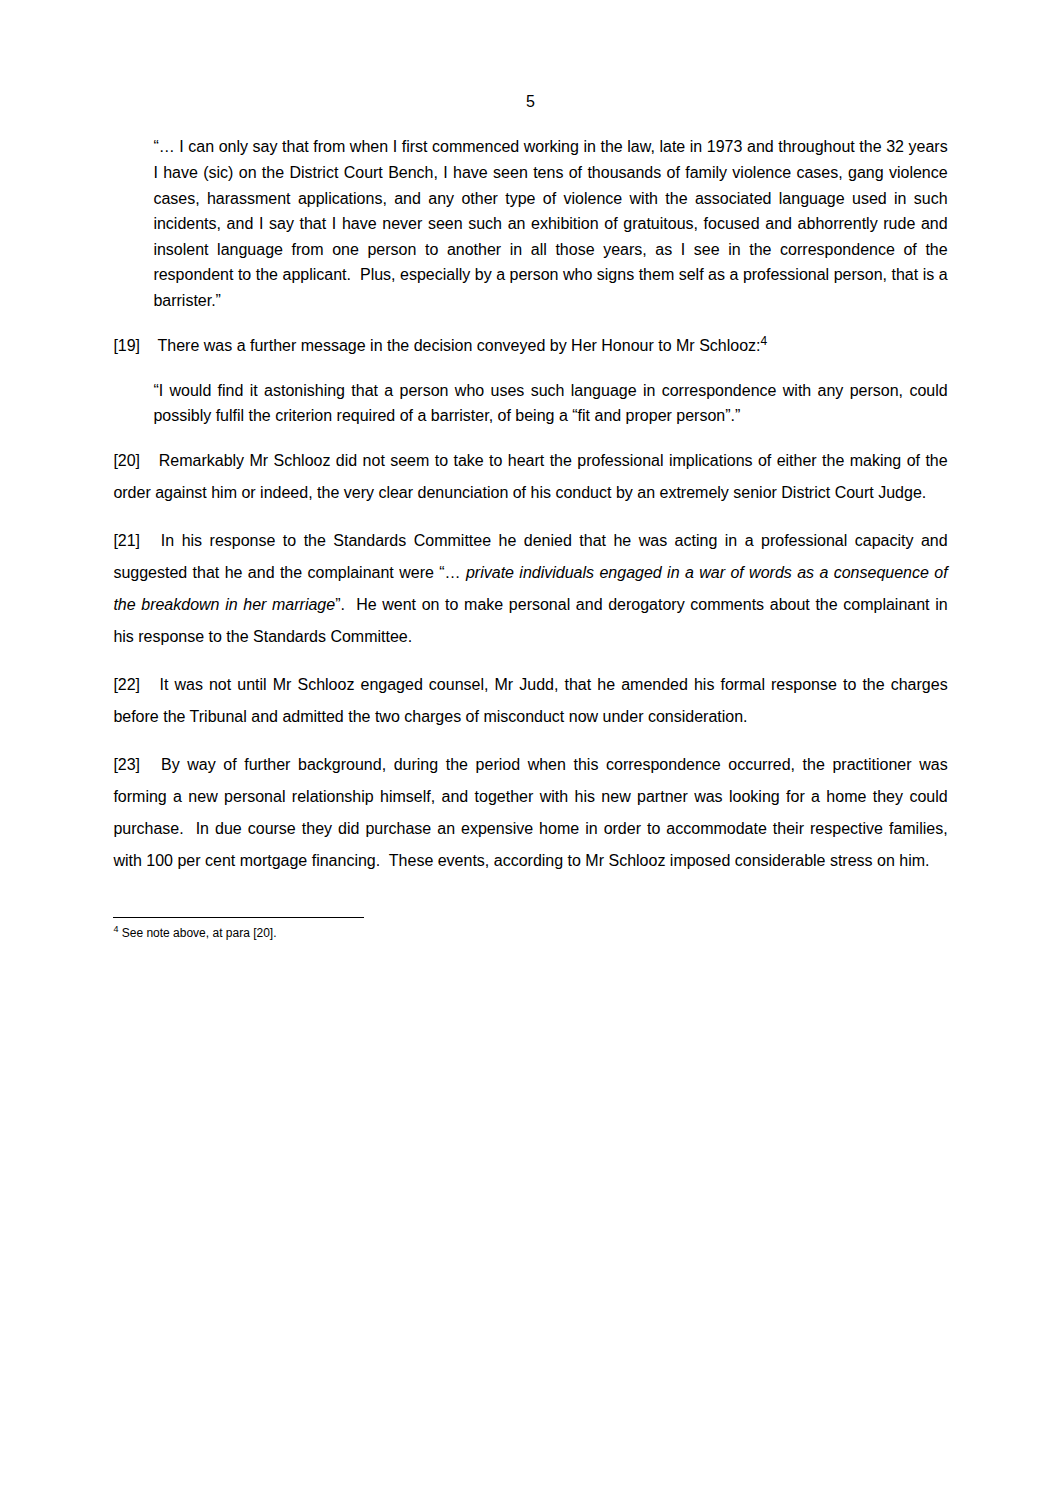5
“… I can only say that from when I first commenced working in the law, late in 1973 and throughout the 32 years I have (sic) on the District Court Bench, I have seen tens of thousands of family violence cases, gang violence cases, harassment applications, and any other type of violence with the associated language used in such incidents, and I say that I have never seen such an exhibition of gratuitous, focused and abhorrently rude and insolent language from one person to another in all those years, as I see in the correspondence of the respondent to the applicant. Plus, especially by a person who signs them self as a professional person, that is a barrister.”
[19] There was a further message in the decision conveyed by Her Honour to Mr Schlooz:4
“I would find it astonishing that a person who uses such language in correspondence with any person, could possibly fulfil the criterion required of a barrister, of being a “fit and proper person”.”
[20] Remarkably Mr Schlooz did not seem to take to heart the professional implications of either the making of the order against him or indeed, the very clear denunciation of his conduct by an extremely senior District Court Judge.
[21] In his response to the Standards Committee he denied that he was acting in a professional capacity and suggested that he and the complainant were “… private individuals engaged in a war of words as a consequence of the breakdown in her marriage”. He went on to make personal and derogatory comments about the complainant in his response to the Standards Committee.
[22] It was not until Mr Schlooz engaged counsel, Mr Judd, that he amended his formal response to the charges before the Tribunal and admitted the two charges of misconduct now under consideration.
[23] By way of further background, during the period when this correspondence occurred, the practitioner was forming a new personal relationship himself, and together with his new partner was looking for a home they could purchase. In due course they did purchase an expensive home in order to accommodate their respective families, with 100 per cent mortgage financing. These events, according to Mr Schlooz imposed considerable stress on him.
4 See note above, at para [20].